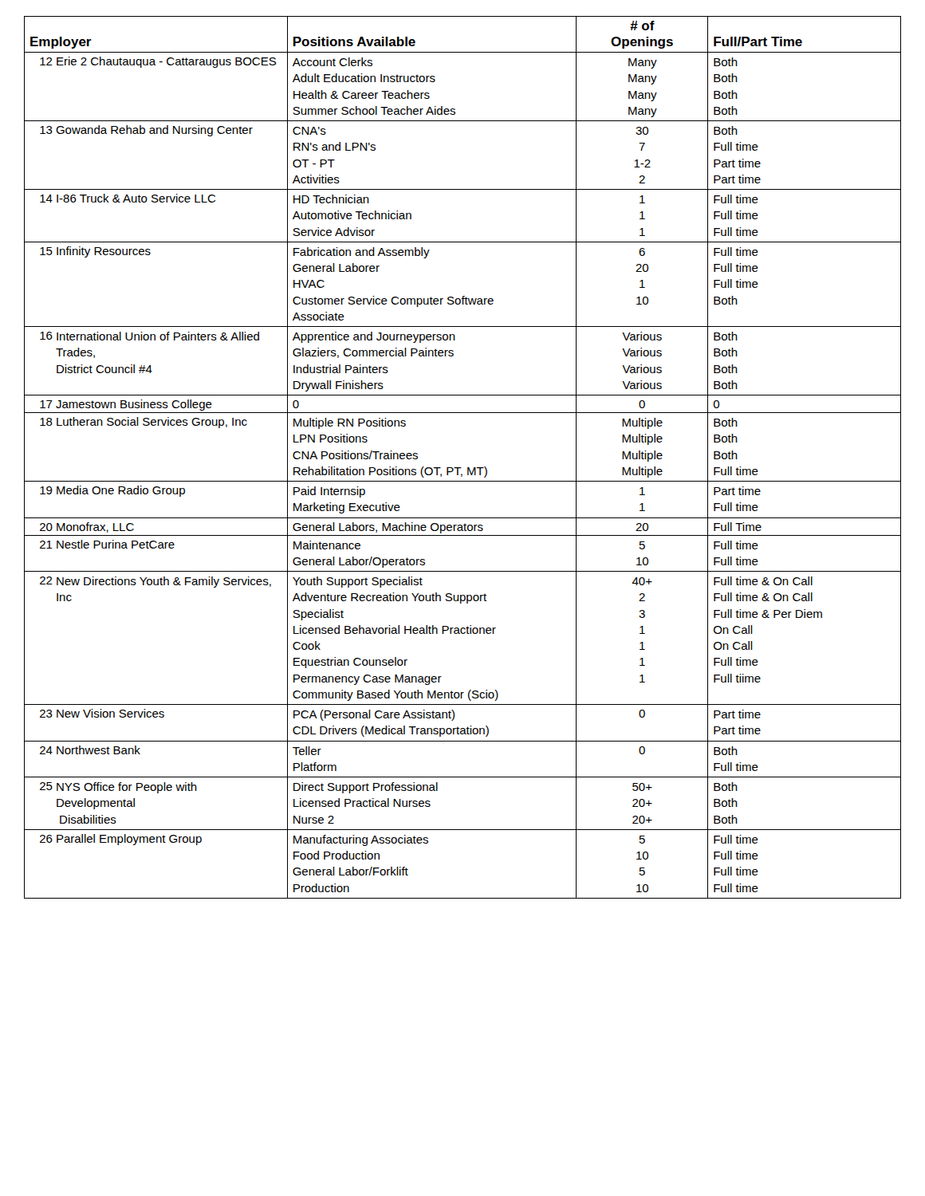| Employer | Positions Available | # of Openings | Full/Part Time |
| --- | --- | --- | --- |
| 12 | Erie 2 Chautauqua - Cattaraugus BOCES | Account Clerks Adult Education Instructors Health & Career Teachers Summer School Teacher Aides | Many Many Many Many | Both Both Both Both |
| 13 | Gowanda Rehab and Nursing Center | CNA's RN's and LPN's OT - PT Activities | 30 7 1-2 2 | Both Full time Part time Part time |
| 14 | I-86 Truck & Auto Service LLC | HD Technician Automotive Technician Service Advisor | 1 1 1 | Full time Full time Full time |
| 15 | Infinity Resources | Fabrication and Assembly General Laborer HVAC Customer Service Computer Software Associate | 6 20 1 10 | Full time Full time Full time Both |
| 16 | International Union of Painters & Allied Trades, District Council #4 | Apprentice and Journeyperson Glaziers, Commercial Painters Industrial Painters Drywall Finishers | Various Various Various Various | Both Both Both Both |
| 17 | Jamestown Business College | 0 | 0 | 0 |
| 18 | Lutheran Social Services Group, Inc | Multiple RN Positions LPN Positions CNA Positions/Trainees Rehabilitation Positions (OT, PT, MT) | Multiple Multiple Multiple Multiple | Both Both Both Full time |
| 19 | Media One Radio Group | Paid Internsip Marketing Executive | 1 1 | Part time Full time |
| 20 | Monofrax, LLC | General Labors, Machine Operators | 20 | Full Time |
| 21 | Nestle Purina PetCare | Maintenance General Labor/Operators | 5 10 | Full time Full time |
| 22 | New Directions Youth & Family Services, Inc | Youth Support Specialist Adventure Recreation Youth Support Specialist Licensed Behavorial Health Practioner Cook Equestrian Counselor Permanency Case Manager Community Based Youth Mentor (Scio) | 40+ 2 3 1 1 1 1 | Full time & On Call Full time & On Call Full time & Per Diem On Call On Call Full time Full tiime |
| 23 | New Vision Services | PCA (Personal Care Assistant) CDL Drivers (Medical Transportation) | 0 | Part time Part time |
| 24 | Northwest Bank | Teller Platform | 0 | Both Full time |
| 25 | NYS Office for People with Developmental Disabilities | Direct Support Professional Licensed Practical Nurses Nurse 2 | 50+ 20+ 20+ | Both Both Both |
| 26 | Parallel Employment Group | Manufacturing Associates Food Production General Labor/Forklift Production | 5 10 5 10 | Full time Full time Full time Full time |